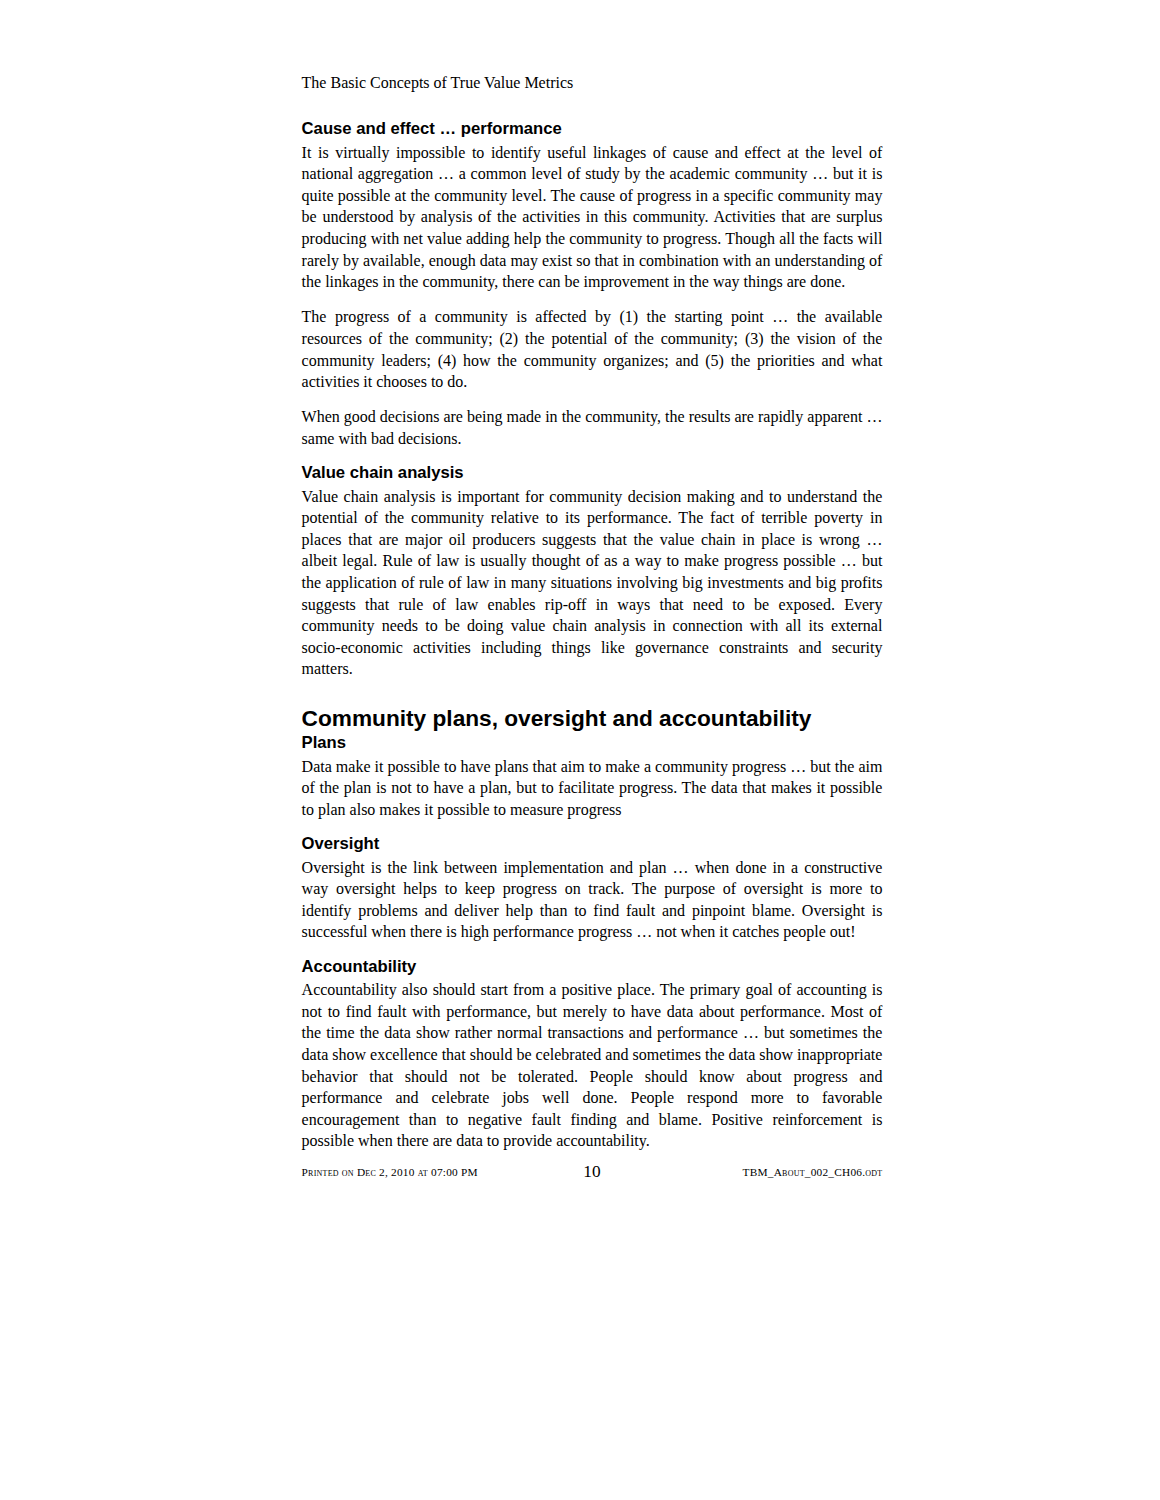The Basic Concepts of True Value Metrics
Cause and effect … performance
It is virtually impossible to identify useful linkages of cause and effect at the level of national aggregation … a common level of study by the academic community … but it is quite possible at the community level. The cause of progress in a specific community may be understood by analysis of the activities in this community. Activities that are surplus producing with net value adding help the community to progress. Though all the facts will rarely by available, enough data may exist so that in combination with an understanding of the linkages in the community, there can be improvement in the way things are done.
The progress of a community is affected by (1) the starting point … the available resources of the community; (2) the potential of the community; (3) the vision of the community leaders; (4) how the community organizes; and (5) the priorities and what activities it chooses to do.
When good decisions are being made in the community, the results are rapidly apparent … same with bad decisions.
Value chain analysis
Value chain analysis is important for community decision making and to understand the potential of the community relative to its performance. The fact of terrible poverty in places that are major oil producers suggests that the value chain in place is wrong … albeit legal. Rule of law is usually thought of as a way to make progress possible … but the application of rule of law in many situations involving big investments and big profits suggests that rule of law enables rip-off in ways that need to be exposed. Every community needs to be doing value chain analysis in connection with all its external socio-economic activities including things like governance constraints and security matters.
Community plans, oversight and accountability
Plans
Data make it possible to have plans that aim to make a community progress … but the aim of the plan is not to have a plan, but to facilitate progress. The data that makes it possible to plan also makes it possible to measure progress
Oversight
Oversight is the link between implementation and plan … when done in a constructive way oversight helps to keep progress on track. The purpose of oversight is more to identify problems and deliver help than to find fault and pinpoint blame. Oversight is successful when there is high performance progress … not when it catches people out!
Accountability
Accountability also should start from a positive place. The primary goal of accounting is not to find fault with performance, but merely to have data about performance. Most of the time the data show rather normal transactions and performance … but sometimes the data show excellence that should be celebrated and sometimes the data show inappropriate behavior that should not be tolerated. People should know about progress and performance and celebrate jobs well done. People respond more to favorable encouragement than to negative fault finding and blame. Positive reinforcement is possible when there are data to provide accountability.
Printed on Dec 2, 2010 at 07:00 PM 10 TBM_About_002_CH06.odt